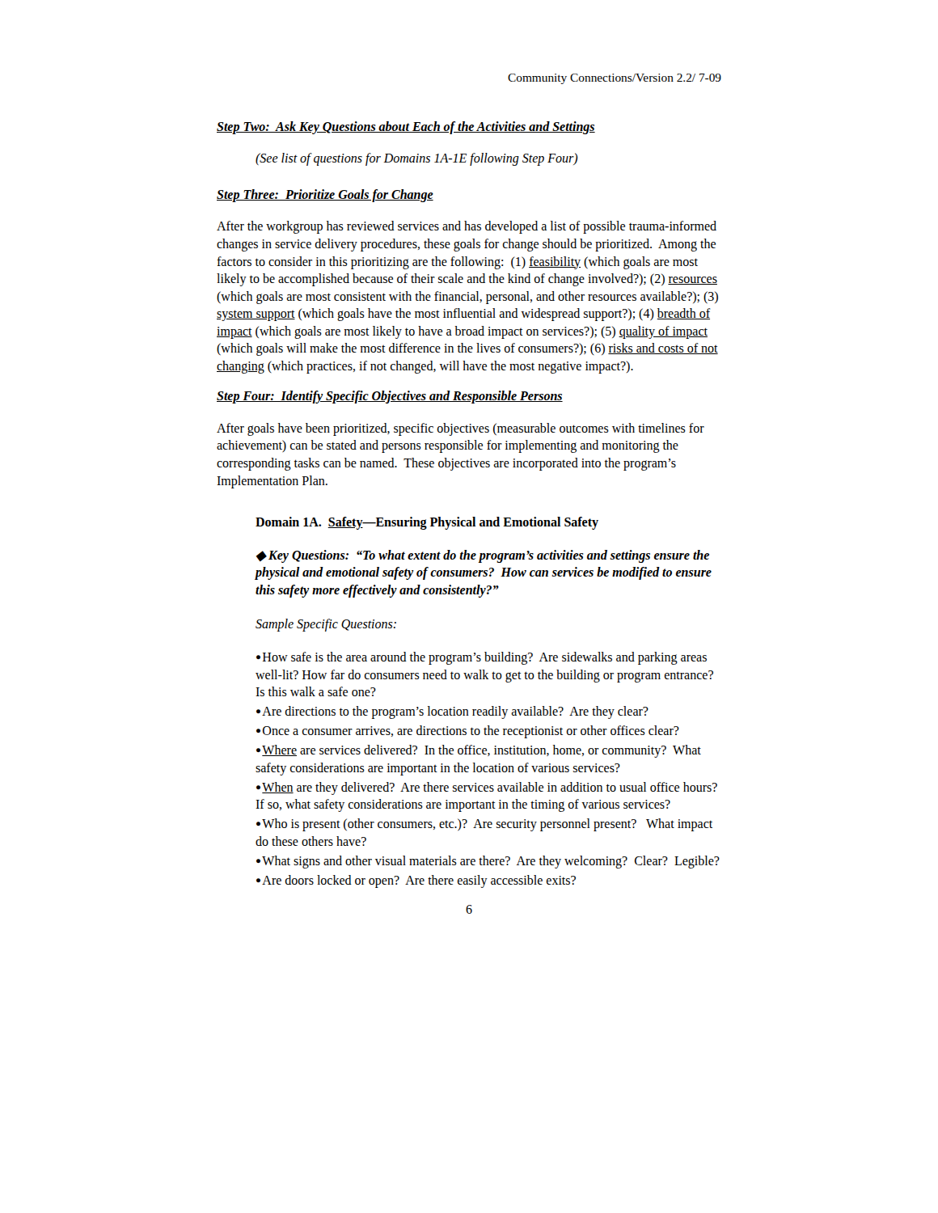Community Connections/Version 2.2/ 7-09
Step Two: Ask Key Questions about Each of the Activities and Settings
(See list of questions for Domains 1A-1E following Step Four)
Step Three: Prioritize Goals for Change
After the workgroup has reviewed services and has developed a list of possible trauma-informed changes in service delivery procedures, these goals for change should be prioritized. Among the factors to consider in this prioritizing are the following: (1) feasibility (which goals are most likely to be accomplished because of their scale and the kind of change involved?); (2) resources (which goals are most consistent with the financial, personal, and other resources available?); (3) system support (which goals have the most influential and widespread support?); (4) breadth of impact (which goals are most likely to have a broad impact on services?); (5) quality of impact (which goals will make the most difference in the lives of consumers?); (6) risks and costs of not changing (which practices, if not changed, will have the most negative impact?).
Step Four: Identify Specific Objectives and Responsible Persons
After goals have been prioritized, specific objectives (measurable outcomes with timelines for achievement) can be stated and persons responsible for implementing and monitoring the corresponding tasks can be named. These objectives are incorporated into the program’s Implementation Plan.
Domain 1A. Safety—Ensuring Physical and Emotional Safety
◆ Key Questions: “To what extent do the program’s activities and settings ensure the physical and emotional safety of consumers? How can services be modified to ensure this safety more effectively and consistently?”
Sample Specific Questions:
How safe is the area around the program’s building? Are sidewalks and parking areas well-lit? How far do consumers need to walk to get to the building or program entrance? Is this walk a safe one?
Are directions to the program’s location readily available? Are they clear?
Once a consumer arrives, are directions to the receptionist or other offices clear?
Where are services delivered? In the office, institution, home, or community? What safety considerations are important in the location of various services?
When are they delivered? Are there services available in addition to usual office hours? If so, what safety considerations are important in the timing of various services?
Who is present (other consumers, etc.)? Are security personnel present? What impact do these others have?
What signs and other visual materials are there? Are they welcoming? Clear? Legible?
Are doors locked or open? Are there easily accessible exits?
6